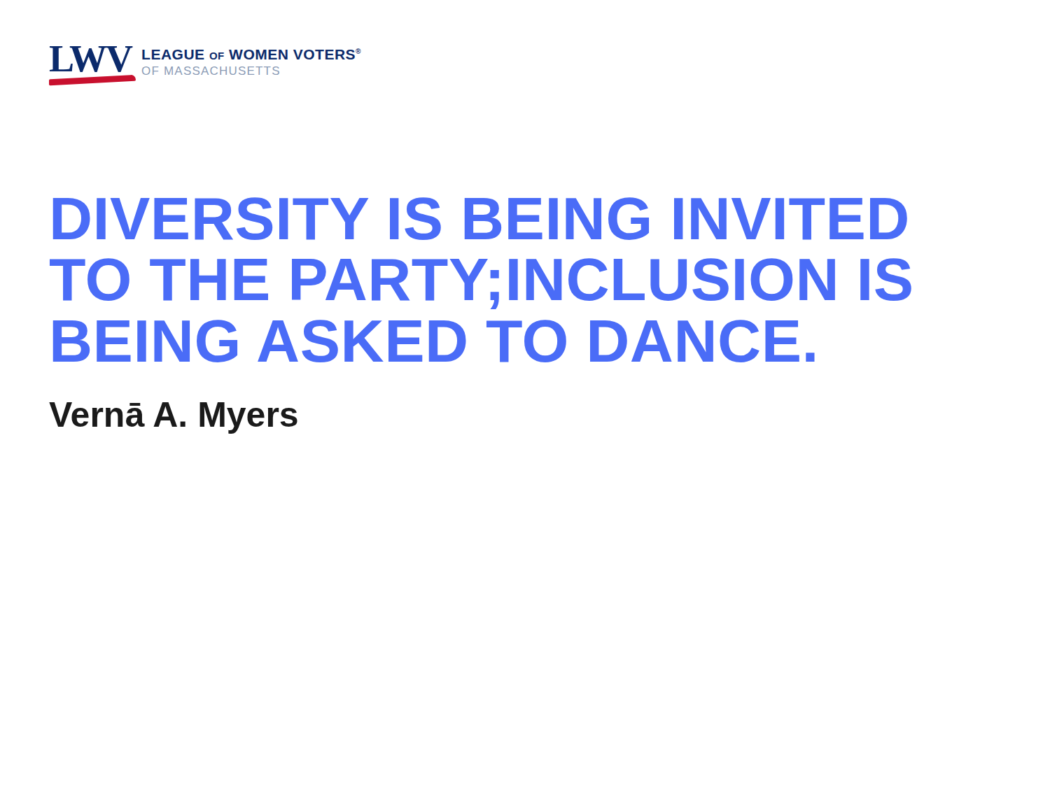LWV
League of Women Voters®
of Massachusetts
Diversity is being invited to the party;inclusion is being asked to dance.
Vernā A. Myers